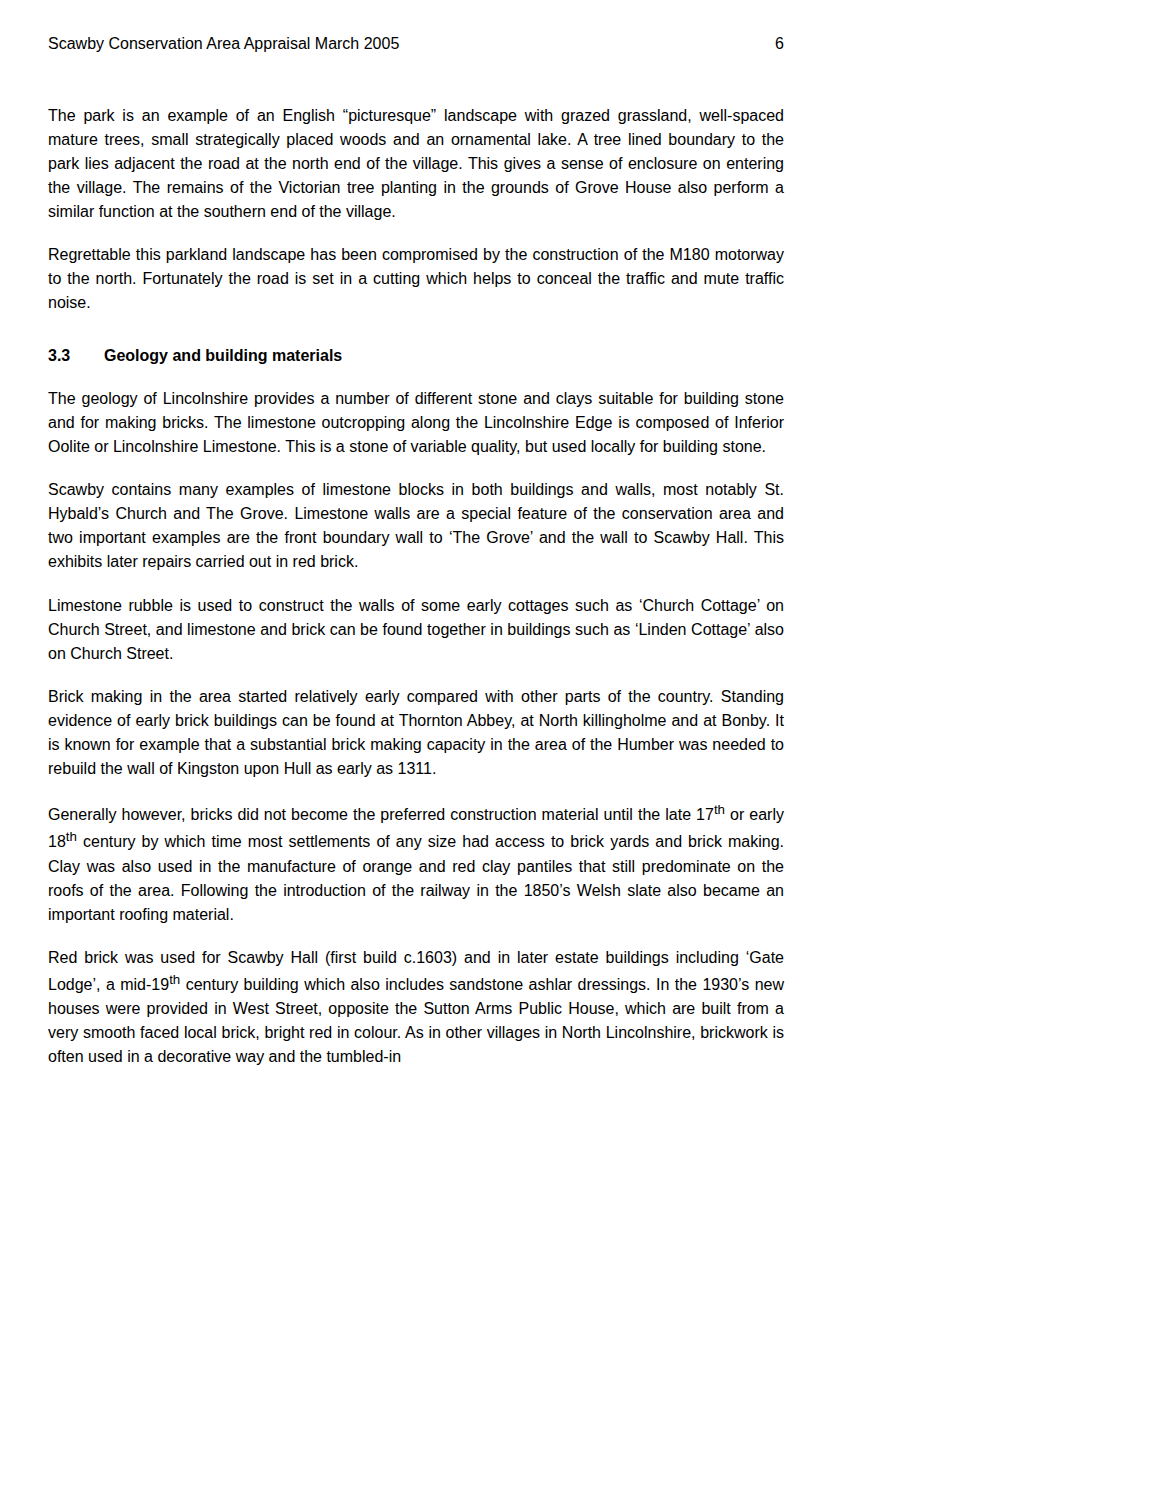Scawby Conservation Area Appraisal March 2005 6
The park is an example of an English “picturesque” landscape with grazed grassland, well-spaced mature trees, small strategically placed woods and an ornamental lake. A tree lined boundary to the park lies adjacent the road at the north end of the village. This gives a sense of enclosure on entering the village. The remains of the Victorian tree planting in the grounds of Grove House also perform a similar function at the southern end of the village.
Regrettable this parkland landscape has been compromised by the construction of the M180 motorway to the north. Fortunately the road is set in a cutting which helps to conceal the traffic and mute traffic noise.
3.3 Geology and building materials
The geology of Lincolnshire provides a number of different stone and clays suitable for building stone and for making bricks. The limestone outcropping along the Lincolnshire Edge is composed of Inferior Oolite or Lincolnshire Limestone. This is a stone of variable quality, but used locally for building stone.
Scawby contains many examples of limestone blocks in both buildings and walls, most notably St. Hybald’s Church and The Grove. Limestone walls are a special feature of the conservation area and two important examples are the front boundary wall to ‘The Grove’ and the wall to Scawby Hall. This exhibits later repairs carried out in red brick.
Limestone rubble is used to construct the walls of some early cottages such as ‘Church Cottage’ on Church Street, and limestone and brick can be found together in buildings such as ‘Linden Cottage’ also on Church Street.
Brick making in the area started relatively early compared with other parts of the country. Standing evidence of early brick buildings can be found at Thornton Abbey, at North killingholme and at Bonby. It is known for example that a substantial brick making capacity in the area of the Humber was needed to rebuild the wall of Kingston upon Hull as early as 1311.
Generally however, bricks did not become the preferred construction material until the late 17th or early 18th century by which time most settlements of any size had access to brick yards and brick making. Clay was also used in the manufacture of orange and red clay pantiles that still predominate on the roofs of the area. Following the introduction of the railway in the 1850’s Welsh slate also became an important roofing material.
Red brick was used for Scawby Hall (first build c.1603) and in later estate buildings including ‘Gate Lodge’, a mid-19th century building which also includes sandstone ashlar dressings. In the 1930’s new houses were provided in West Street, opposite the Sutton Arms Public House, which are built from a very smooth faced local brick, bright red in colour. As in other villages in North Lincolnshire, brickwork is often used in a decorative way and the tumbled-in